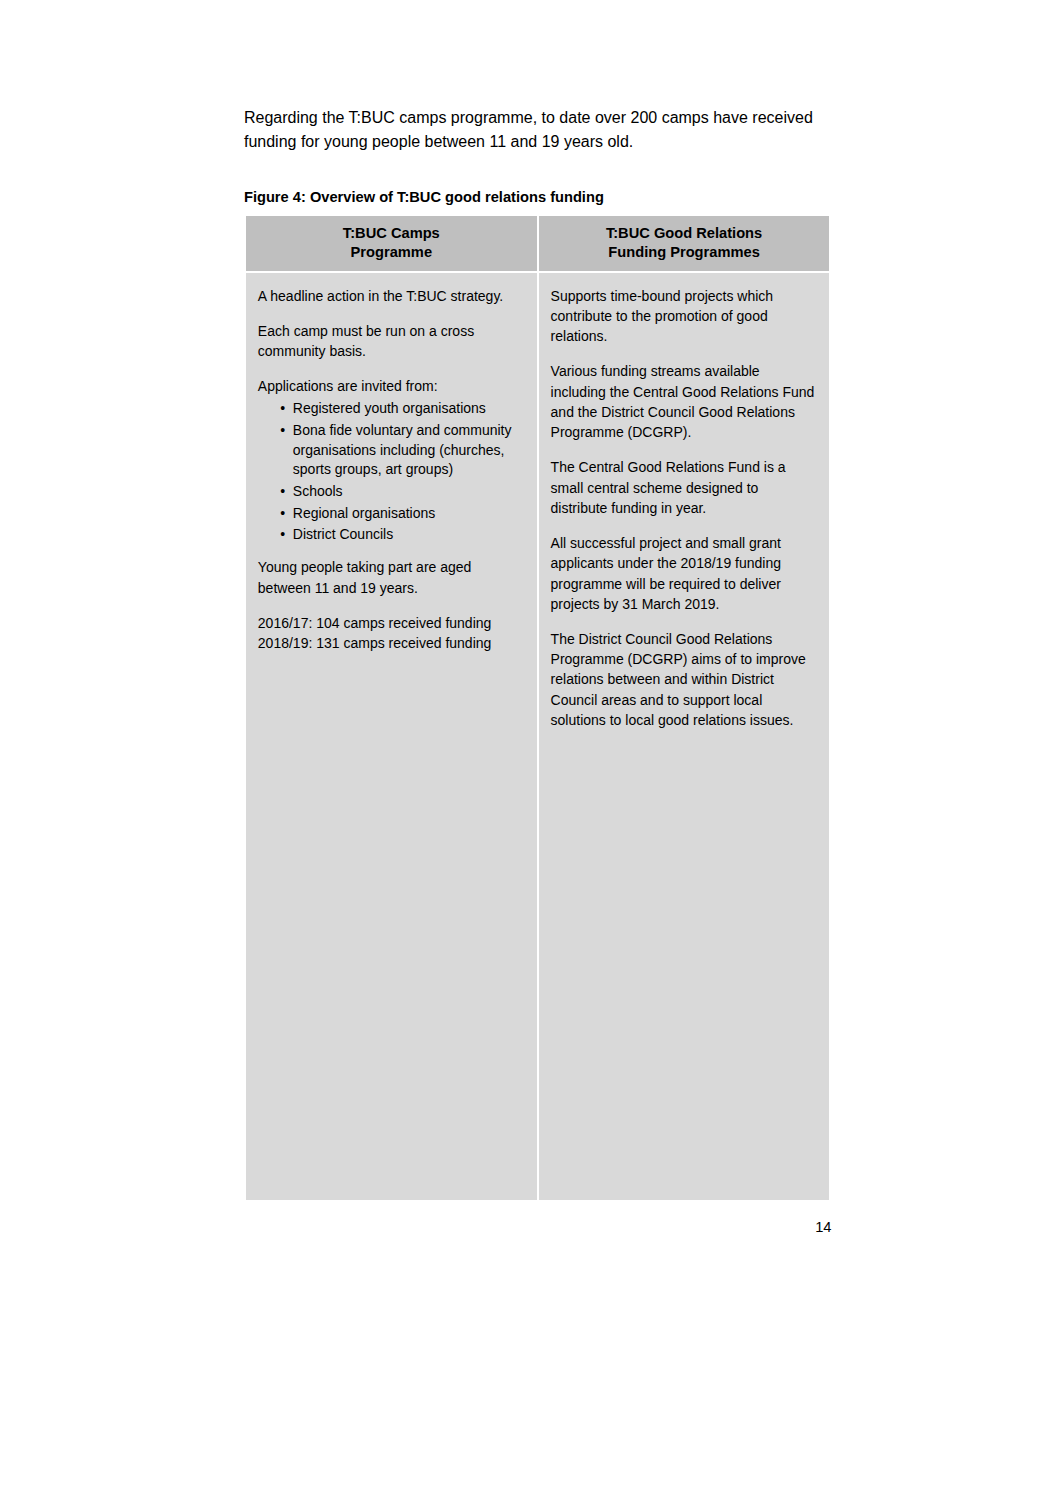Regarding the T:BUC camps programme, to date over 200 camps have received funding for young people between 11 and 19 years old.
Figure 4: Overview of T:BUC good relations funding
| T:BUC Camps Programme | T:BUC Good Relations Funding Programmes |
| --- | --- |
| A headline action in the T:BUC strategy. Each camp must be run on a cross community basis. Applications are invited from: Registered youth organisations Bona fide voluntary and community organisations including (churches, sports groups, art groups) Schools Regional organisations District Councils Young people taking part are aged between 11 and 19 years. 2016/17: 104 camps received funding 2018/19: 131 camps received funding | Supports time-bound projects which contribute to the promotion of good relations. Various funding streams available including the Central Good Relations Fund and the District Council Good Relations Programme (DCGRP). The Central Good Relations Fund is a small central scheme designed to distribute funding in year. All successful project and small grant applicants under the 2018/19 funding programme will be required to deliver projects by 31 March 2019. The District Council Good Relations Programme (DCGRP) aims of to improve relations between and within District Council areas and to support local solutions to local good relations issues. |
14